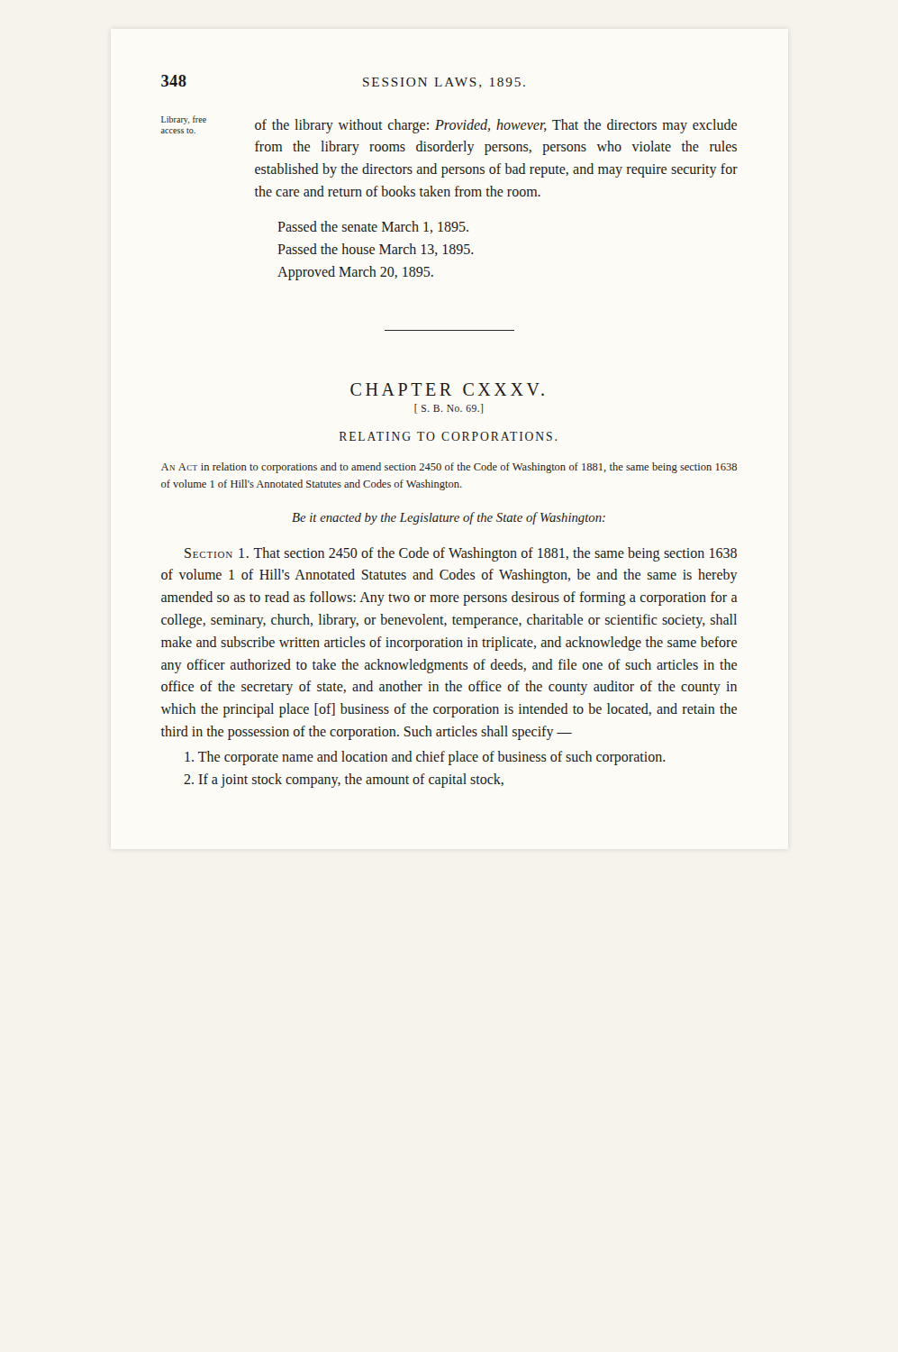348 Session Laws, 1895.
Library, free
access to.
of the library without charge: Provided, however, That the directors may exclude from the library rooms disorderly persons, persons who violate the rules established by the directors and persons of bad repute, and may require security for the care and return of books taken from the room.
Passed the senate March 1, 1895.
Passed the house March 13, 1895.
Approved March 20, 1895.
CHAPTER CXXXV.
[ S. B. No. 69.]
Relating to Corporations.
An Act in relation to corporations and to amend section 2450 of the Code of Washington of 1881, the same being section 1638 of volume 1 of Hill's Annotated Statutes and Codes of Washington.
Be it enacted by the Legislature of the State of Washington:
Section 1. That section 2450 of the Code of Washington of 1881, the same being section 1638 of volume 1 of Hill's Annotated Statutes and Codes of Washington, be and the same is hereby amended so as to read as follows: Any two or more persons desirous of forming a corporation for a college, seminary, church, library, or benevolent, temperance, charitable or scientific society, shall make and subscribe written articles of incorporation in triplicate, and acknowledge the same before any officer authorized to take the acknowledgments of deeds, and file one of such articles in the office of the secretary of state, and another in the office of the county auditor of the county in which the principal place [of] business of the corporation is intended to be located, and retain the third in the possession of the corporation. Such articles shall specify —
The corporate name and location and chief place of business of such corporation.
If a joint stock company, the amount of capital stock,